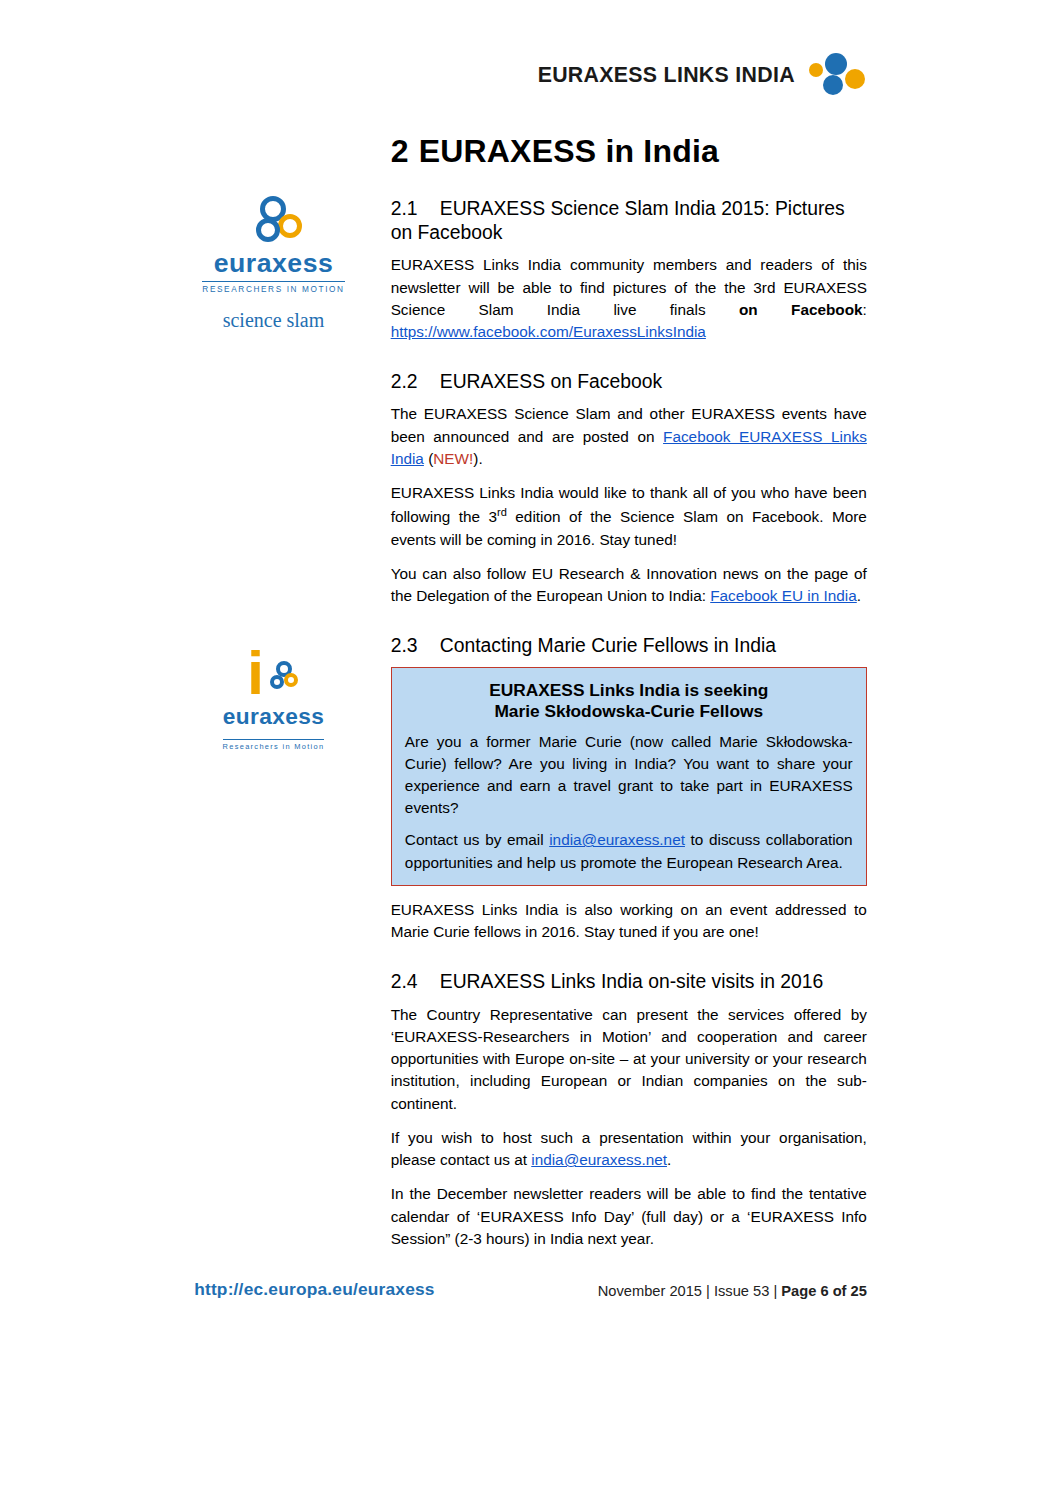EURAXESS LINKS INDIA
euraxess
Researchers in Motion
science slam
i
euraxess
Researchers in Motion
2 EURAXESS in India
2.1 EURAXESS Science Slam India 2015: Pictures on Facebook
EURAXESS Links India community members and readers of this newsletter will be able to find pictures of the the 3rd EURAXESS Science Slam India live finals on Facebook: https://www.facebook.com/EuraxessLinksIndia
2.2 EURAXESS on Facebook
The EURAXESS Science Slam and other EURAXESS events have been announced and are posted on Facebook EURAXESS Links India (NEW!).
EURAXESS Links India would like to thank all of you who have been following the 3rd edition of the Science Slam on Facebook. More events will be coming in 2016. Stay tuned!
You can also follow EU Research & Innovation news on the page of the Delegation of the European Union to India: Facebook EU in India.
2.3 Contacting Marie Curie Fellows in India
EURAXESS Links India is seeking
Marie Skłodowska-Curie Fellows
Are you a former Marie Curie (now called Marie Skłodowska-Curie) fellow? Are you living in India? You want to share your experience and earn a travel grant to take part in EURAXESS events?
Contact us by email india@euraxess.net to discuss collaboration opportunities and help us promote the European Research Area.
EURAXESS Links India is also working on an event addressed to Marie Curie fellows in 2016. Stay tuned if you are one!
2.4 EURAXESS Links India on-site visits in 2016
The Country Representative can present the services offered by ‘EURAXESS-Researchers in Motion’ and cooperation and career opportunities with Europe on-site – at your university or your research institution, including European or Indian companies on the sub-continent.
If you wish to host such a presentation within your organisation, please contact us at india@euraxess.net.
In the December newsletter readers will be able to find the tentative calendar of ‘EURAXESS Info Day’ (full day) or a ‘EURAXESS Info Session” (2-3 hours) in India next year.
http://ec.europa.eu/euraxess
November 2015 | Issue 53 | Page 6 of 25